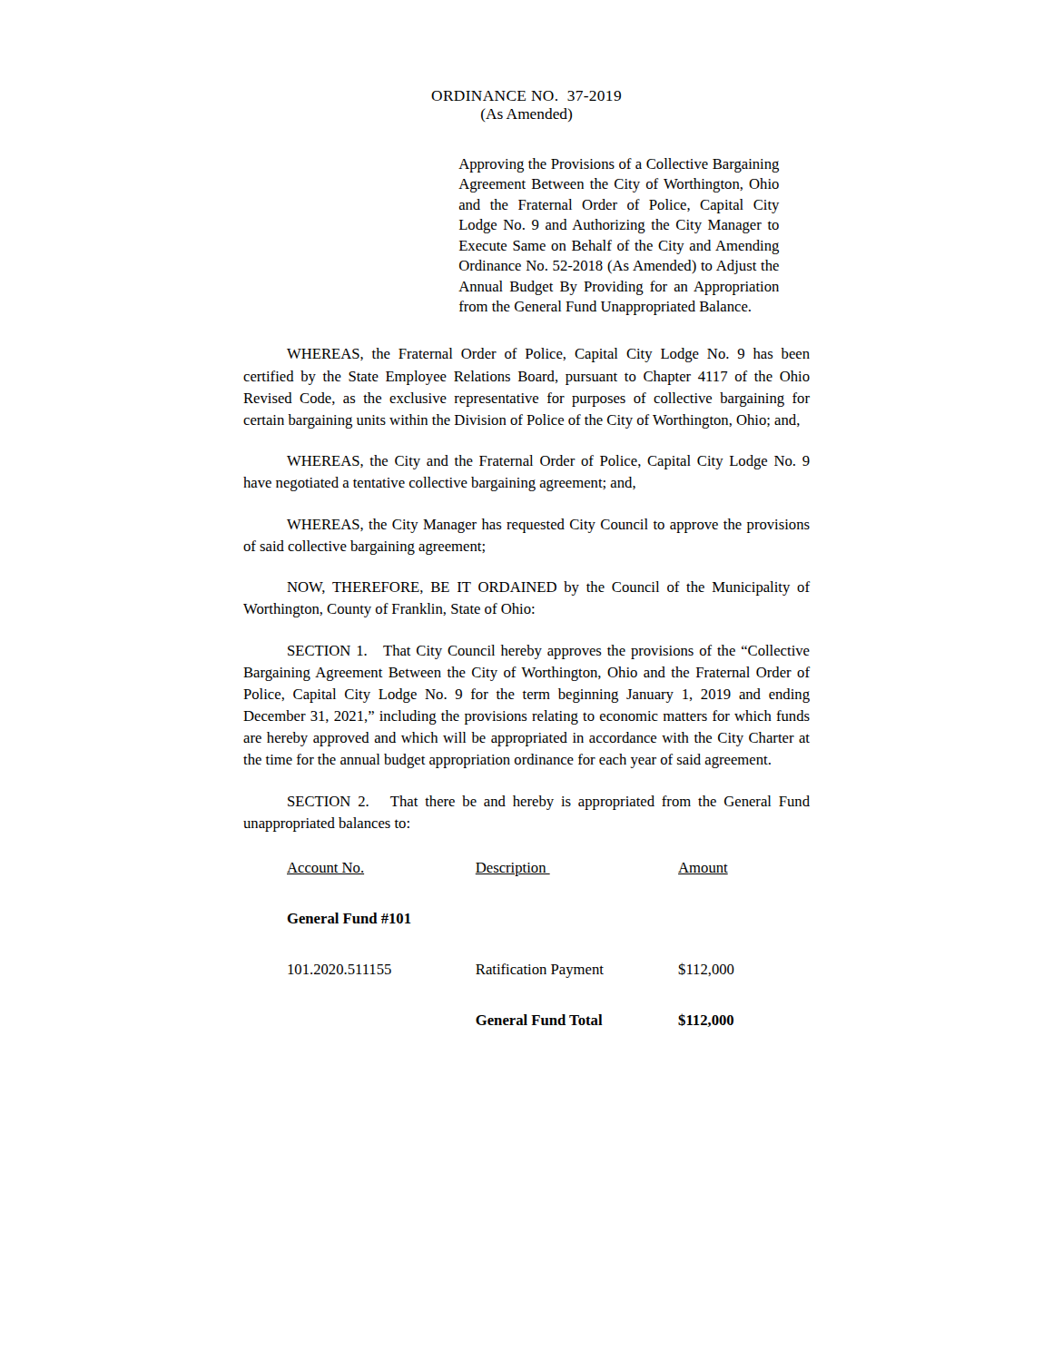ORDINANCE NO. 37-2019
(As Amended)
Approving the Provisions of a Collective Bargaining Agreement Between the City of Worthington, Ohio and the Fraternal Order of Police, Capital City Lodge No. 9 and Authorizing the City Manager to Execute Same on Behalf of the City and Amending Ordinance No. 52-2018 (As Amended) to Adjust the Annual Budget By Providing for an Appropriation from the General Fund Unappropriated Balance.
WHEREAS, the Fraternal Order of Police, Capital City Lodge No. 9 has been certified by the State Employee Relations Board, pursuant to Chapter 4117 of the Ohio Revised Code, as the exclusive representative for purposes of collective bargaining for certain bargaining units within the Division of Police of the City of Worthington, Ohio; and,
WHEREAS, the City and the Fraternal Order of Police, Capital City Lodge No. 9 have negotiated a tentative collective bargaining agreement; and,
WHEREAS, the City Manager has requested City Council to approve the provisions of said collective bargaining agreement;
NOW, THEREFORE, BE IT ORDAINED by the Council of the Municipality of Worthington, County of Franklin, State of Ohio:
SECTION 1. That City Council hereby approves the provisions of the “Collective Bargaining Agreement Between the City of Worthington, Ohio and the Fraternal Order of Police, Capital City Lodge No. 9 for the term beginning January 1, 2019 and ending December 31, 2021,” including the provisions relating to economic matters for which funds are hereby approved and which will be appropriated in accordance with the City Charter at the time for the annual budget appropriation ordinance for each year of said agreement.
SECTION 2. That there be and hereby is appropriated from the General Fund unappropriated balances to:
| Account No. | Description | Amount |
| General Fund #101 | | |
| 101.2020.511155 | Ratification Payment | $112,000 |
| | General Fund Total | $112,000 |